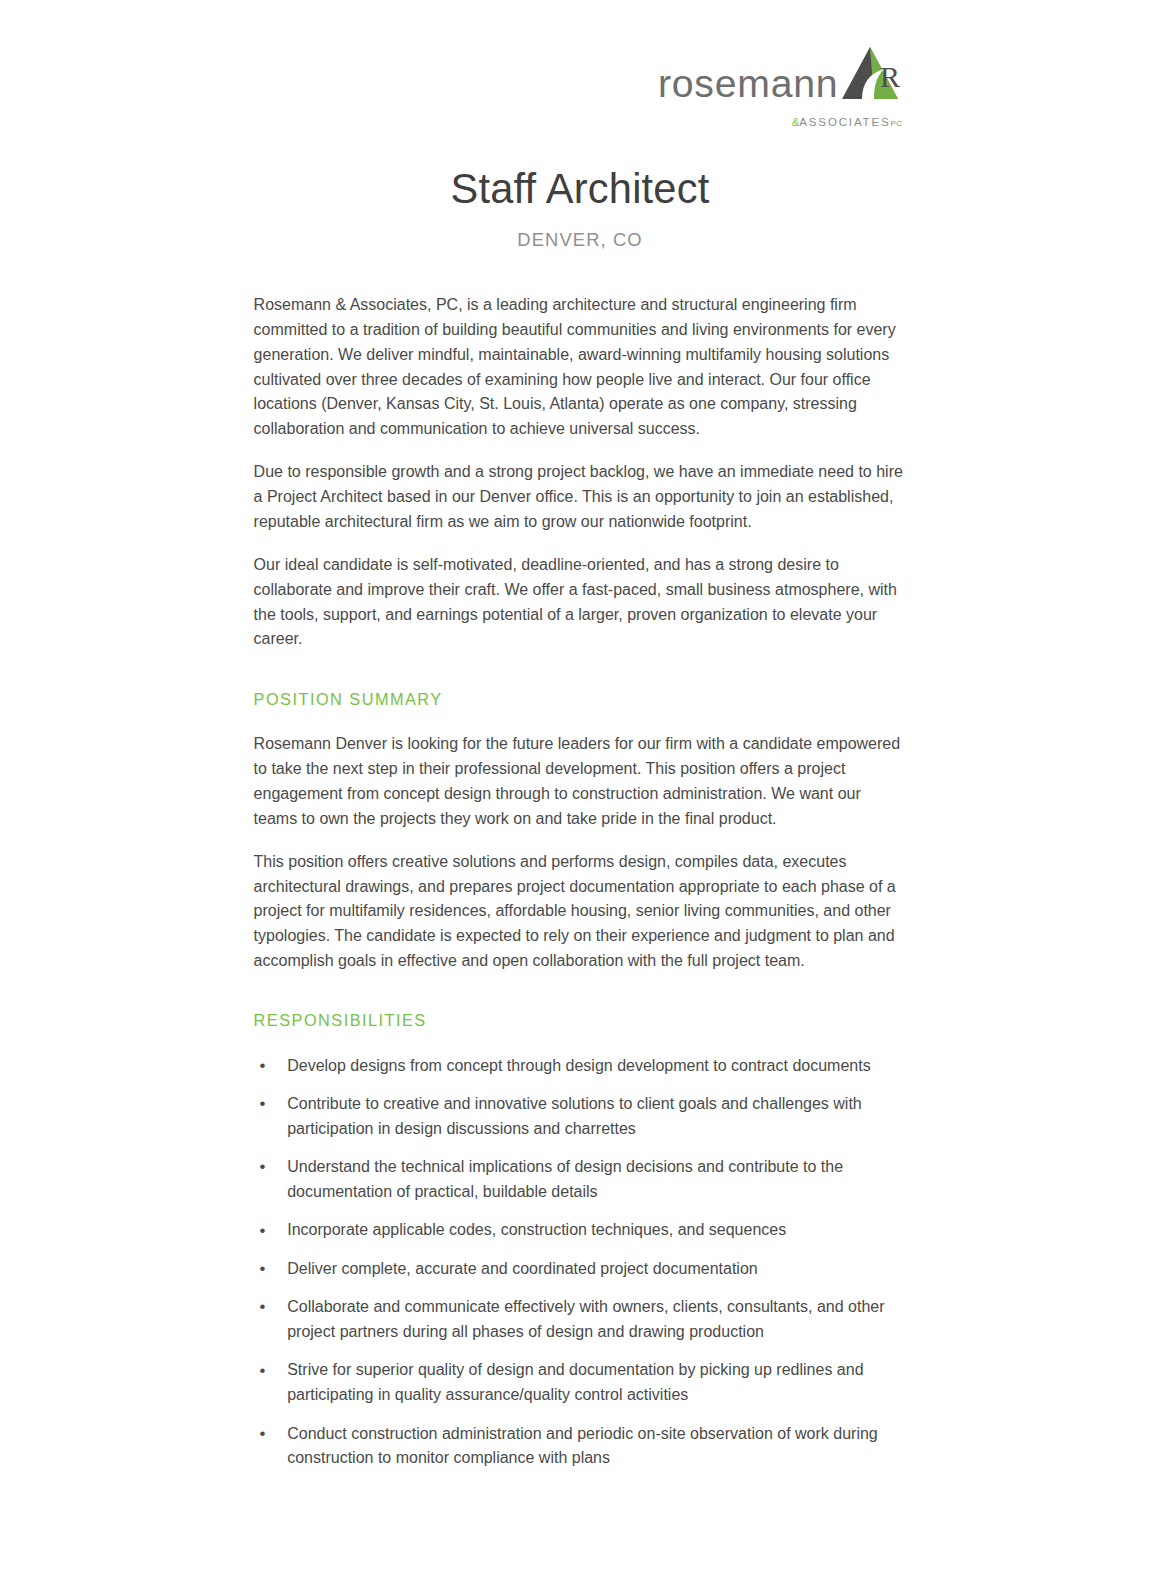rosemann R &ASSOCIATESPC
Staff Architect
DENVER, CO
Rosemann & Associates, PC, is a leading architecture and structural engineering firm committed to a tradition of building beautiful communities and living environments for every generation. We deliver mindful, maintainable, award-winning multifamily housing solutions cultivated over three decades of examining how people live and interact. Our four office locations (Denver, Kansas City, St. Louis, Atlanta) operate as one company, stressing collaboration and communication to achieve universal success.
Due to responsible growth and a strong project backlog, we have an immediate need to hire a Project Architect based in our Denver office. This is an opportunity to join an established, reputable architectural firm as we aim to grow our nationwide footprint.
Our ideal candidate is self-motivated, deadline-oriented, and has a strong desire to collaborate and improve their craft. We offer a fast-paced, small business atmosphere, with the tools, support, and earnings potential of a larger, proven organization to elevate your career.
Position Summary
Rosemann Denver is looking for the future leaders for our firm with a candidate empowered to take the next step in their professional development. This position offers a project engagement from concept design through to construction administration. We want our teams to own the projects they work on and take pride in the final product.
This position offers creative solutions and performs design, compiles data, executes architectural drawings, and prepares project documentation appropriate to each phase of a project for multifamily residences, affordable housing, senior living communities, and other typologies. The candidate is expected to rely on their experience and judgment to plan and accomplish goals in effective and open collaboration with the full project team.
Responsibilities
Develop designs from concept through design development to contract documents
Contribute to creative and innovative solutions to client goals and challenges with participation in design discussions and charrettes
Understand the technical implications of design decisions and contribute to the documentation of practical, buildable details
Incorporate applicable codes, construction techniques, and sequences
Deliver complete, accurate and coordinated project documentation
Collaborate and communicate effectively with owners, clients, consultants, and other project partners during all phases of design and drawing production
Strive for superior quality of design and documentation by picking up redlines and participating in quality assurance/quality control activities
Conduct construction administration and periodic on-site observation of work during construction to monitor compliance with plans